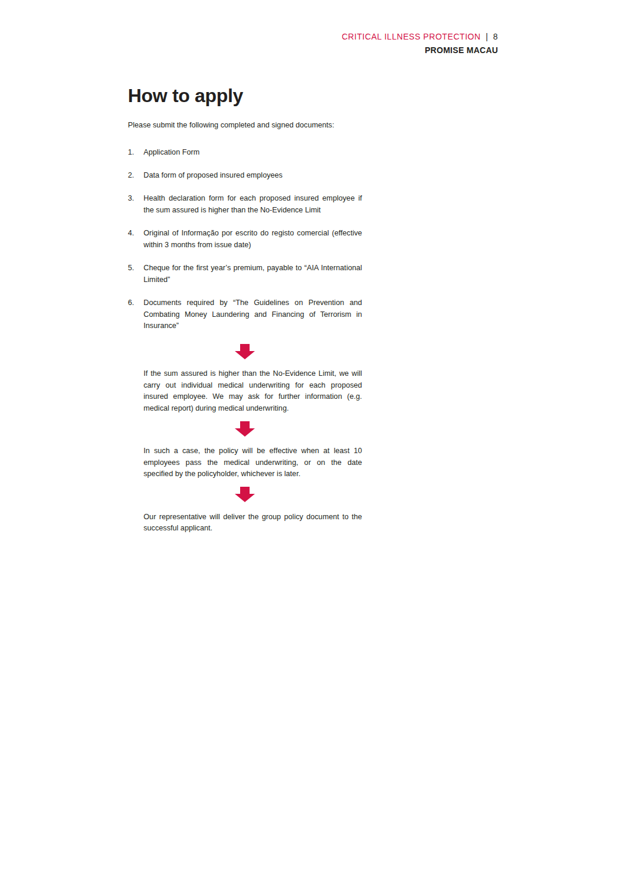CRITICAL ILLNESS PROTECTION | 8
PROMISE MACAU
How to apply
Please submit the following completed and signed documents:
Application Form
Data form of proposed insured employees
Health declaration form for each proposed insured employee if the sum assured is higher than the No-Evidence Limit
Original of Informação por escrito do registo comercial (effective within 3 months from issue date)
Cheque for the first year’s premium, payable to “AIA International Limited”
Documents required by “The Guidelines on Prevention and Combating Money Laundering and Financing of Terrorism in Insurance”
If the sum assured is higher than the No-Evidence Limit, we will carry out individual medical underwriting for each proposed insured employee. We may ask for further information (e.g. medical report) during medical underwriting.
In such a case, the policy will be effective when at least 10 employees pass the medical underwriting, or on the date specified by the policyholder, whichever is later.
Our representative will deliver the group policy document to the successful applicant.